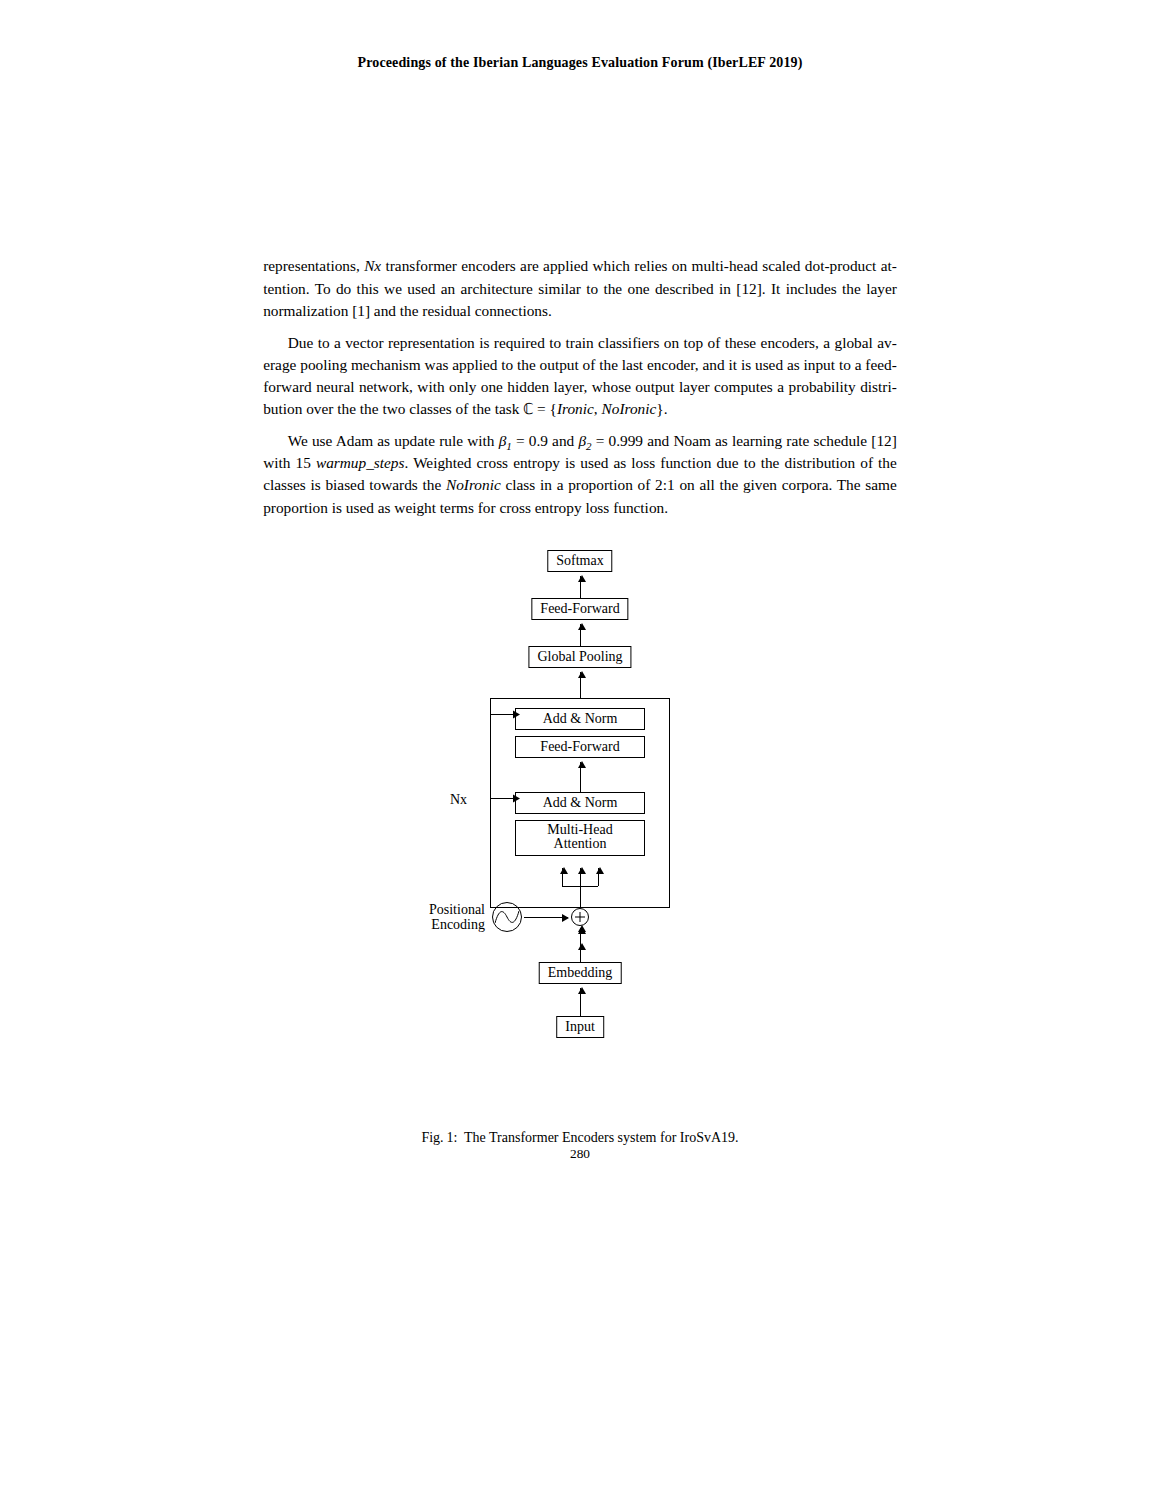Proceedings of the Iberian Languages Evaluation Forum (IberLEF 2019)
representations, Nx transformer encoders are applied which relies on multi-head scaled dot-product attention. To do this we used an architecture similar to the one described in [12]. It includes the layer normalization [1] and the residual connections.
Due to a vector representation is required to train classifiers on top of these encoders, a global average pooling mechanism was applied to the output of the last encoder, and it is used as input to a feed-forward neural network, with only one hidden layer, whose output layer computes a probability distribution over the the two classes of the task ℂ = {Ironic, NoIronic}.
We use Adam as update rule with β1 = 0.9 and β2 = 0.999 and Noam as learning rate schedule [12] with 15 warmup_steps. Weighted cross entropy is used as loss function due to the distribution of the classes is biased towards the NoIronic class in a proportion of 2:1 on all the given corpora. The same proportion is used as weight terms for cross entropy loss function.
Softmax
Feed-Forward
Global Pooling
Add & Norm
Feed-Forward
Add & Norm
Multi-Head
Attention
Nx
Positional
Encoding
Embedding
Input
Fig. 1: The Transformer Encoders system for IroSvA19.
280